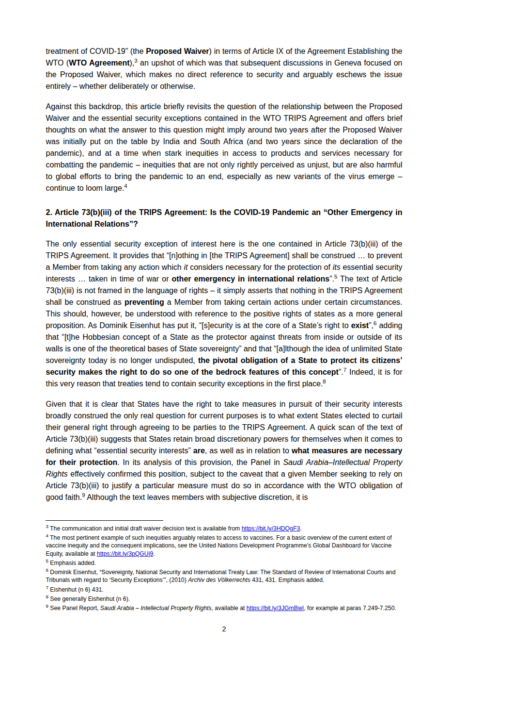treatment of COVID-19” (the Proposed Waiver) in terms of Article IX of the Agreement Establishing the WTO (WTO Agreement),3 an upshot of which was that subsequent discussions in Geneva focused on the Proposed Waiver, which makes no direct reference to security and arguably eschews the issue entirely – whether deliberately or otherwise.
Against this backdrop, this article briefly revisits the question of the relationship between the Proposed Waiver and the essential security exceptions contained in the WTO TRIPS Agreement and offers brief thoughts on what the answer to this question might imply around two years after the Proposed Waiver was initially put on the table by India and South Africa (and two years since the declaration of the pandemic), and at a time when stark inequities in access to products and services necessary for combatting the pandemic – inequities that are not only rightly perceived as unjust, but are also harmful to global efforts to bring the pandemic to an end, especially as new variants of the virus emerge – continue to loom large.4
2. Article 73(b)(iii) of the TRIPS Agreement: Is the COVID-19 Pandemic an “Other Emergency in International Relations”?
The only essential security exception of interest here is the one contained in Article 73(b)(iii) of the TRIPS Agreement. It provides that “[n]othing in [the TRIPS Agreement] shall be construed … to prevent a Member from taking any action which it considers necessary for the protection of its essential security interests … taken in time of war or other emergency in international relations”.5 The text of Article 73(b)(iii) is not framed in the language of rights – it simply asserts that nothing in the TRIPS Agreement shall be construed as preventing a Member from taking certain actions under certain circumstances. This should, however, be understood with reference to the positive rights of states as a more general proposition. As Dominik Eisenhut has put it, “[s]ecurity is at the core of a State’s right to exist”,6 adding that “[t]he Hobbesian concept of a State as the protector against threats from inside or outside of its walls is one of the theoretical bases of State sovereignty” and that “[a]lthough the idea of unlimited State sovereignty today is no longer undisputed, the pivotal obligation of a State to protect its citizens’ security makes the right to do so one of the bedrock features of this concept”.7 Indeed, it is for this very reason that treaties tend to contain security exceptions in the first place.8
Given that it is clear that States have the right to take measures in pursuit of their security interests broadly construed the only real question for current purposes is to what extent States elected to curtail their general right through agreeing to be parties to the TRIPS Agreement. A quick scan of the text of Article 73(b)(iii) suggests that States retain broad discretionary powers for themselves when it comes to defining what “essential security interests” are, as well as in relation to what measures are necessary for their protection. In its analysis of this provision, the Panel in Saudi Arabia–Intellectual Property Rights effectively confirmed this position, subject to the caveat that a given Member seeking to rely on Article 73(b)(iii) to justify a particular measure must do so in accordance with the WTO obligation of good faith.9 Although the text leaves members with subjective discretion, it is
3 The communication and initial draft waiver decision text is available from https://bit.ly/3HDQgF3.
4 The most pertinent example of such inequities arguably relates to access to vaccines. For a basic overview of the current extent of vaccine inequity and the consequent implications, see the United Nations Development Programme’s Global Dashboard for Vaccine Equity, available at https://bit.ly/3pQGUj9.
5 Emphasis added.
6 Dominik Eisenhut, “Sovereignty, National Security and International Treaty Law: The Standard of Review of International Courts and Tribunals with regard to ‘Security Exceptions’”, (2010) Archiv des Völkerrechts 431, 431. Emphasis added.
7 Eishenhut (n 6) 431.
8 See generally Eishenhut (n 6).
9 See Panel Report, Saudi Arabia – Intellectual Property Rights, available at https://bit.ly/3JGmBwI, for example at paras 7.249-7.250.
2